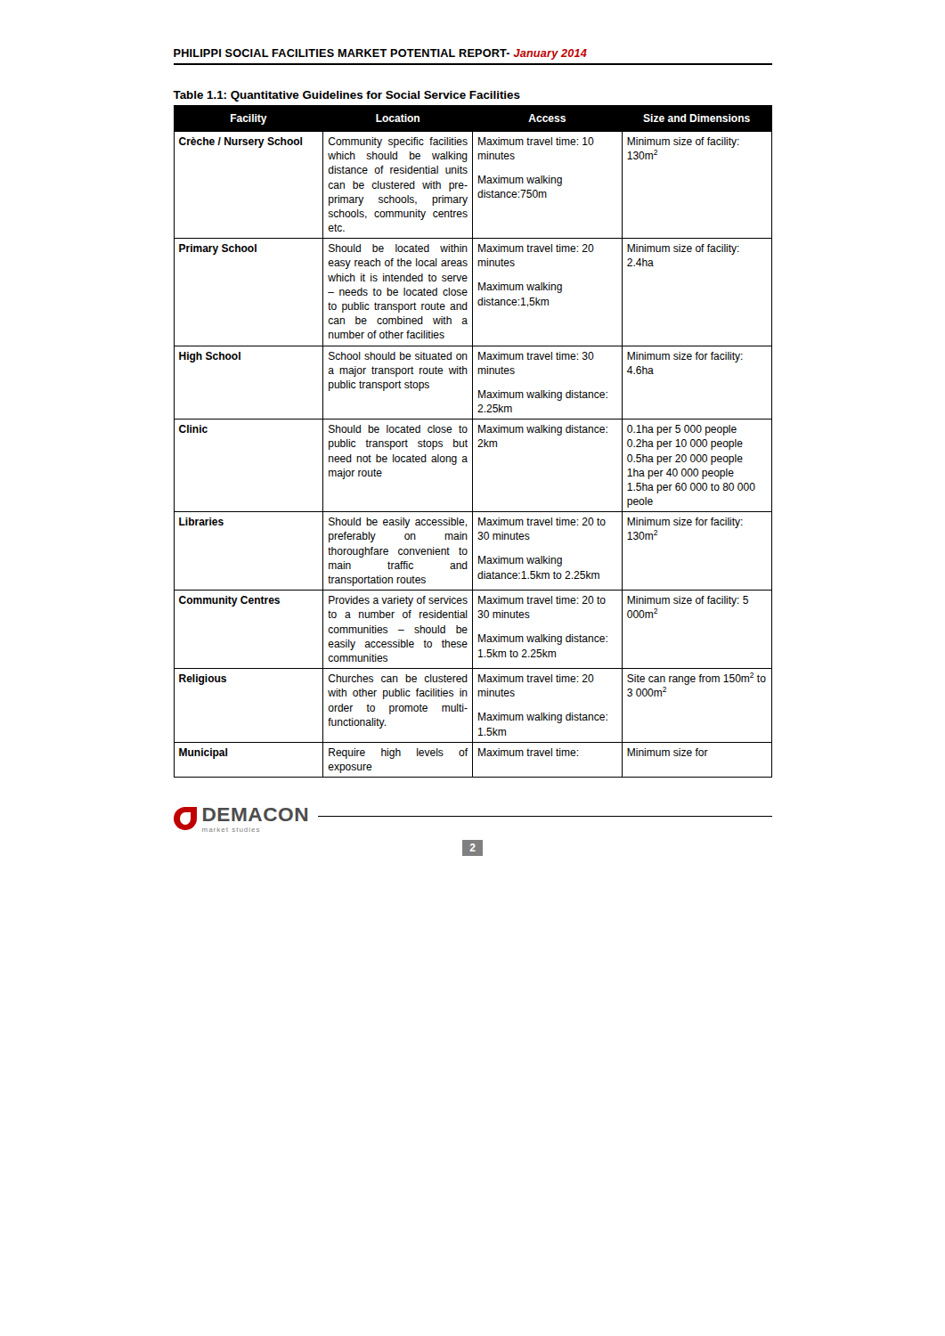PHILIPPI SOCIAL FACILITIES MARKET POTENTIAL REPORT- January 2014
Table 1.1: Quantitative Guidelines for Social Service Facilities
| Facility | Location | Access | Size and Dimensions |
| --- | --- | --- | --- |
| Crèche / Nursery School | Community specific facilities which should be walking distance of residential units can be clustered with pre-primary schools, primary schools, community centres etc. | Maximum travel time: 10 minutes Maximum walking distance:750m | Minimum size of facility: 130m 2 |
| Primary School | Should be located within easy reach of the local areas which it is intended to serve – needs to be located close to public transport route and can be combined with a number of other facilities | Maximum travel time: 20 minutes Maximum walking distance:1,5km | Minimum size of facility: 2.4ha |
| High School | School should be situated on a major transport route with public transport stops | Maximum travel time: 30 minutes Maximum walking distance: 2.25km | Minimum size for facility: 4.6ha |
| Clinic | Should be located close to public transport stops but need not be located along a major route | Maximum walking distance: 2km | 0.1ha per 5 000 people 0.2ha per 10 000 people 0.5ha per 20 000 people 1ha per 40 000 people 1.5ha per 60 000 to 80 000 peole |
| Libraries | Should be easily accessible, preferably on main thoroughfare convenient to main traffic and transportation routes | Maximum travel time: 20 to 30 minutes Maximum walking diatance:1.5km to 2.25km | Minimum size for facility: 130m 2 |
| Community Centres | Provides a variety of services to a number of residential communities – should be easily accessible to these communities | Maximum travel time: 20 to 30 minutes Maximum walking distance: 1.5km to 2.25km | Minimum size of facility: 5 000m 2 |
| Religious | Churches can be clustered with other public facilities in order to promote multi-functionality. | Maximum travel time: 20 minutes Maximum walking distance: 1.5km | Site can range from 150m 2 to 3 000m 2 |
| Municipal | Require high levels of exposure | Maximum travel time: | Minimum size for |
DEMACON
market studies
2